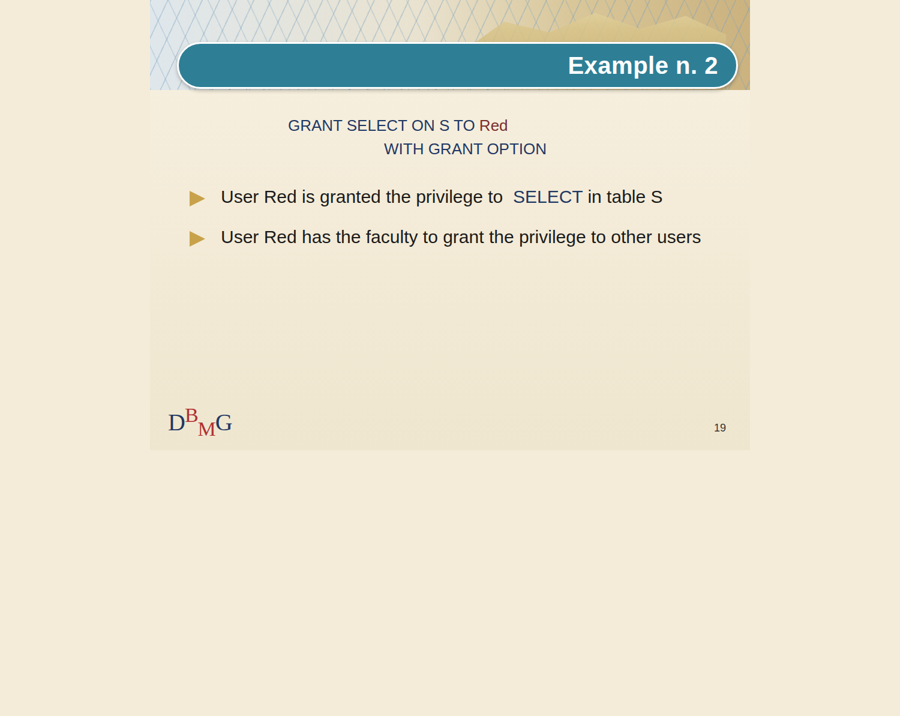Example n. 2
GRANT SELECT ON S TO Red
WITH GRANT OPTION
User Red is granted the privilege to SELECT in table S
User Red has the faculty to grant the privilege to other users
DBMG
19